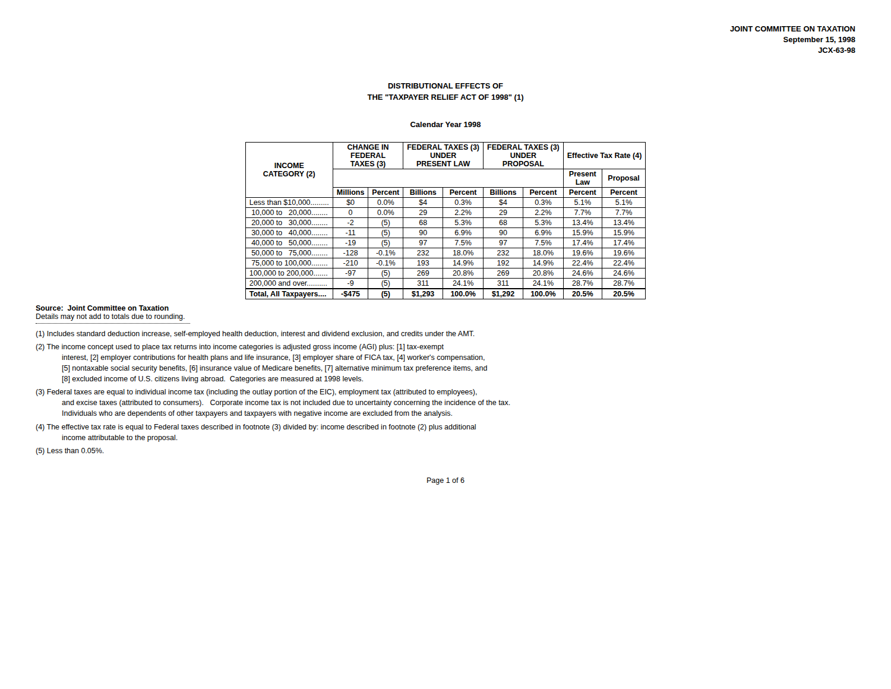JOINT COMMITTEE ON TAXATION
September 15, 1998
JCX-63-98
DISTRIBUTIONAL EFFECTS OF
THE "TAXPAYER RELIEF ACT OF 1998" (1)
Calendar Year 1998
| INCOME CATEGORY (2) | CHANGE IN FEDERAL TAXES (3) | FEDERAL TAXES (3) UNDER PRESENT LAW | FEDERAL TAXES (3) UNDER PROPOSAL | Effective Tax Rate (4) |
| --- | --- | --- | --- | --- |
| | | | Present Law | Proposal |
| Millions | Percent | Billions | Percent | Billions | Percent | Percent | Percent |
| Less than $10,000 ......... | $0 | 0.0% | $4 | 0.3% | $4 | 0.3% | 5.1% | 5.1% |
| 10,000 to 20,000 ........ | 0 | 0.0% | 29 | 2.2% | 29 | 2.2% | 7.7% | 7.7% |
| 20,000 to 30,000 ........ | -2 | (5) | 68 | 5.3% | 68 | 5.3% | 13.4% | 13.4% |
| 30,000 to 40,000 ........ | -11 | (5) | 90 | 6.9% | 90 | 6.9% | 15.9% | 15.9% |
| 40,000 to 50,000 ........ | -19 | (5) | 97 | 7.5% | 97 | 7.5% | 17.4% | 17.4% |
| 50,000 to 75,000 ........ | -128 | -0.1% | 232 | 18.0% | 232 | 18.0% | 19.6% | 19.6% |
| 75,000 to 100,000 ........ | -210 | -0.1% | 193 | 14.9% | 192 | 14.9% | 22.4% | 22.4% |
| 100,000 to 200,000 ....... | -97 | (5) | 269 | 20.8% | 269 | 20.8% | 24.6% | 24.6% |
| 200,000 and over .......... | -9 | (5) | 311 | 24.1% | 311 | 24.1% | 28.7% | 28.7% |
| Total, All Taxpayers .... | -$475 | (5) | $1,293 | 100.0% | $1,292 | 100.0% | 20.5% | 20.5% |
Source: Joint Committee on Taxation
Details may not add to totals due to rounding.
(1) Includes standard deduction increase, self-employed health deduction, interest and dividend exclusion, and credits under the AMT.
(2) The income concept used to place tax returns into income categories is adjusted gross income (AGI) plus: [1] tax-exempt interest, [2] employer contributions for health plans and life insurance, [3] employer share of FICA tax, [4] worker's compensation, [5] nontaxable social security benefits, [6] insurance value of Medicare benefits, [7] alternative minimum tax preference items, and [8] excluded income of U.S. citizens living abroad. Categories are measured at 1998 levels.
(3) Federal taxes are equal to individual income tax (including the outlay portion of the EIC), employment tax (attributed to employees), and excise taxes (attributed to consumers). Corporate income tax is not included due to uncertainty concerning the incidence of the tax. Individuals who are dependents of other taxpayers and taxpayers with negative income are excluded from the analysis.
(4) The effective tax rate is equal to Federal taxes described in footnote (3) divided by: income described in footnote (2) plus additional income attributable to the proposal.
(5) Less than 0.05%.
Page 1 of 6